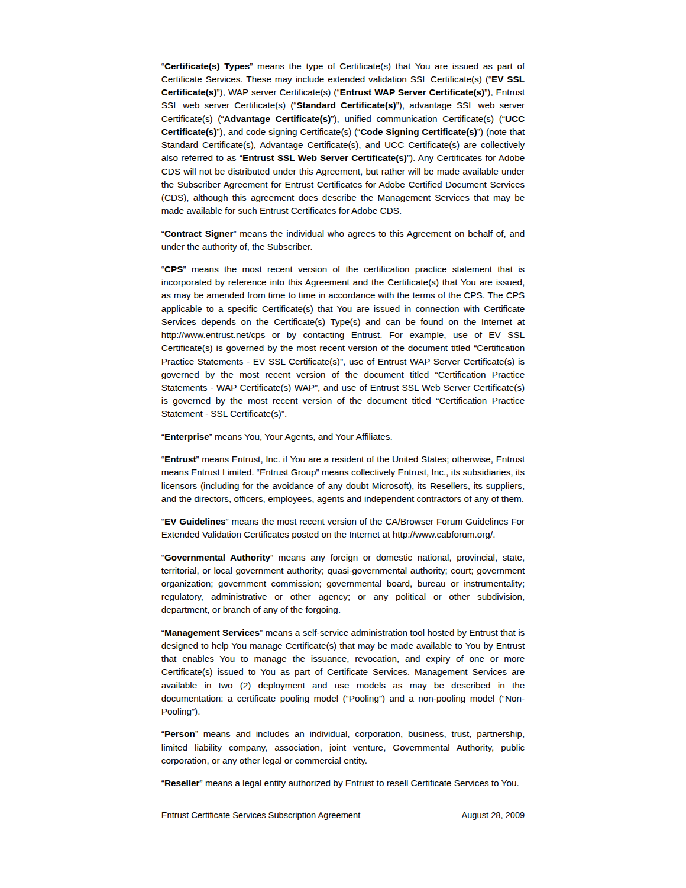“Certificate(s) Types” means the type of Certificate(s) that You are issued as part of Certificate Services. These may include extended validation SSL Certificate(s) (“EV SSL Certificate(s)”), WAP server Certificate(s) (“Entrust WAP Server Certificate(s)”), Entrust SSL web server Certificate(s) (“Standard Certificate(s)”), advantage SSL web server Certificate(s) (“Advantage Certificate(s)”), unified communication Certificate(s) (“UCC Certificate(s)”), and code signing Certificate(s) (“Code Signing Certificate(s)”) (note that Standard Certificate(s), Advantage Certificate(s), and UCC Certificate(s) are collectively also referred to as “Entrust SSL Web Server Certificate(s)”). Any Certificates for Adobe CDS will not be distributed under this Agreement, but rather will be made available under the Subscriber Agreement for Entrust Certificates for Adobe Certified Document Services (CDS), although this agreement does describe the Management Services that may be made available for such Entrust Certificates for Adobe CDS.
“Contract Signer” means the individual who agrees to this Agreement on behalf of, and under the authority of, the Subscriber.
“CPS” means the most recent version of the certification practice statement that is incorporated by reference into this Agreement and the Certificate(s) that You are issued, as may be amended from time to time in accordance with the terms of the CPS. The CPS applicable to a specific Certificate(s) that You are issued in connection with Certificate Services depends on the Certificate(s) Type(s) and can be found on the Internet at http://www.entrust.net/cps or by contacting Entrust. For example, use of EV SSL Certificate(s) is governed by the most recent version of the document titled “Certification Practice Statements - EV SSL Certificate(s)”, use of Entrust WAP Server Certificate(s) is governed by the most recent version of the document titled “Certification Practice Statements - WAP Certificate(s) WAP”, and use of Entrust SSL Web Server Certificate(s) is governed by the most recent version of the document titled “Certification Practice Statement - SSL Certificate(s)”.
“Enterprise” means You, Your Agents, and Your Affiliates.
“Entrust” means Entrust, Inc. if You are a resident of the United States; otherwise, Entrust means Entrust Limited. “Entrust Group” means collectively Entrust, Inc., its subsidiaries, its licensors (including for the avoidance of any doubt Microsoft), its Resellers, its suppliers, and the directors, officers, employees, agents and independent contractors of any of them.
“EV Guidelines” means the most recent version of the CA/Browser Forum Guidelines For Extended Validation Certificates posted on the Internet at http://www.cabforum.org/.
“Governmental Authority” means any foreign or domestic national, provincial, state, territorial, or local government authority; quasi-governmental authority; court; government organization; government commission; governmental board, bureau or instrumentality; regulatory, administrative or other agency; or any political or other subdivision, department, or branch of any of the forgoing.
“Management Services” means a self-service administration tool hosted by Entrust that is designed to help You manage Certificate(s) that may be made available to You by Entrust that enables You to manage the issuance, revocation, and expiry of one or more Certificate(s) issued to You as part of Certificate Services. Management Services are available in two (2) deployment and use models as may be described in the documentation: a certificate pooling model (“Pooling”) and a non-pooling model (“Non-Pooling”).
“Person” means and includes an individual, corporation, business, trust, partnership, limited liability company, association, joint venture, Governmental Authority, public corporation, or any other legal or commercial entity.
“Reseller” means a legal entity authorized by Entrust to resell Certificate Services to You.
Entrust Certificate Services Subscription Agreement August 28, 2009